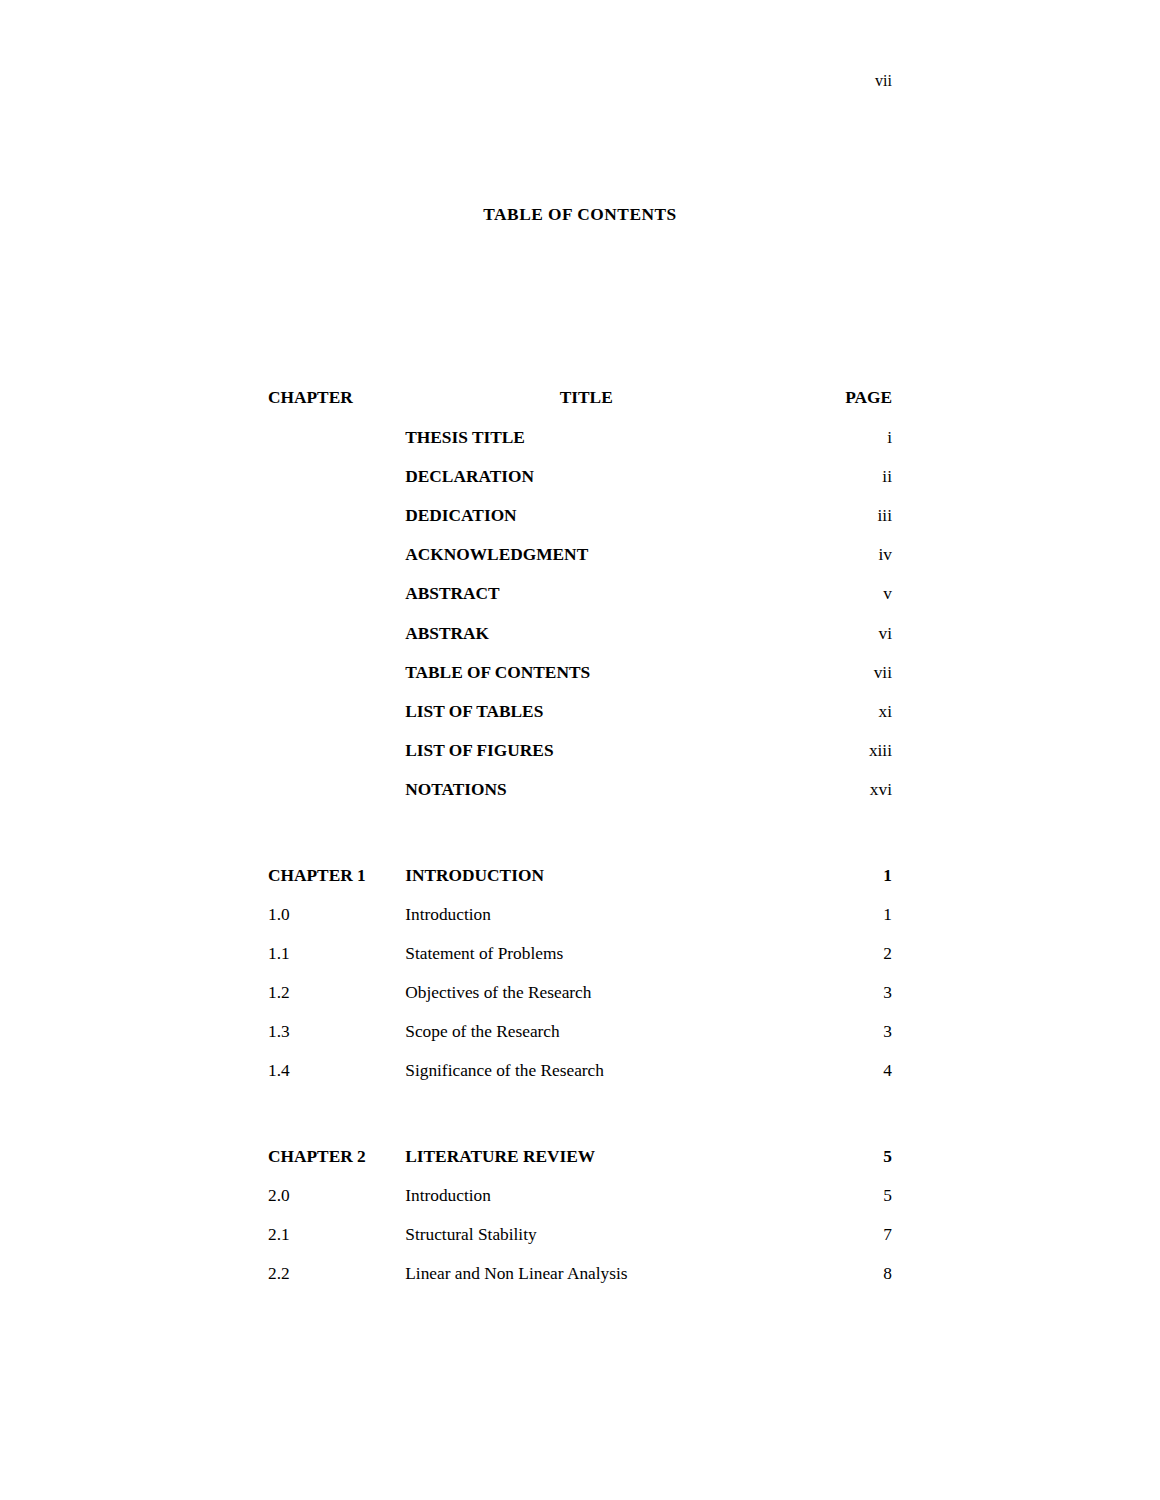vii
TABLE OF CONTENTS
| CHAPTER | TITLE | PAGE |
| | THESIS TITLE | i |
| | DECLARATION | ii |
| | DEDICATION | iii |
| | ACKNOWLEDGMENT | iv |
| | ABSTRACT | v |
| | ABSTRAK | vi |
| | TABLE OF CONTENTS | vii |
| | LIST OF TABLES | xi |
| | LIST OF FIGURES | xiii |
| | NOTATIONS | xvi |
| CHAPTER 1 | INTRODUCTION | 1 |
| 1.0 | Introduction | 1 |
| 1.1 | Statement of Problems | 2 |
| 1.2 | Objectives of the Research | 3 |
| 1.3 | Scope of the Research | 3 |
| 1.4 | Significance of the Research | 4 |
| CHAPTER 2 | LITERATURE REVIEW | 5 |
| 2.0 | Introduction | 5 |
| 2.1 | Structural Stability | 7 |
| 2.2 | Linear and Non Linear Analysis | 8 |